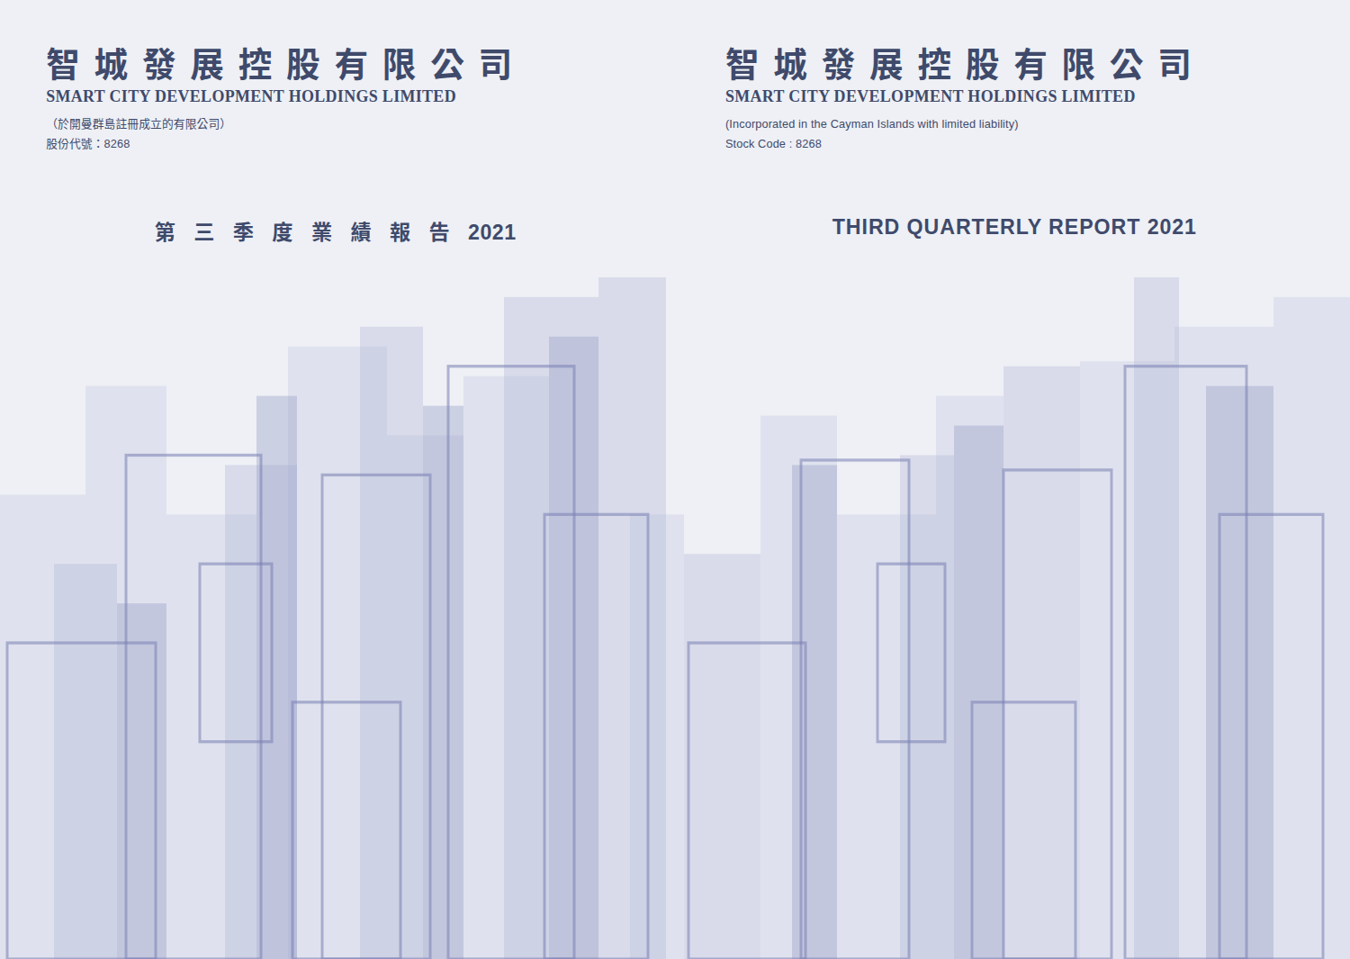智城發展控股有限公司
SMART CITY DEVELOPMENT HOLDINGS LIMITED
（於開曼群島註冊成立的有限公司） 股份代號：8268
智城發展控股有限公司
SMART CITY DEVELOPMENT HOLDINGS LIMITED
(Incorporated in the Cayman Islands with limited liability) Stock Code : 8268
第 三 季 度 業 績 報 告 2021
THIRD QUARTERLY REPORT 2021